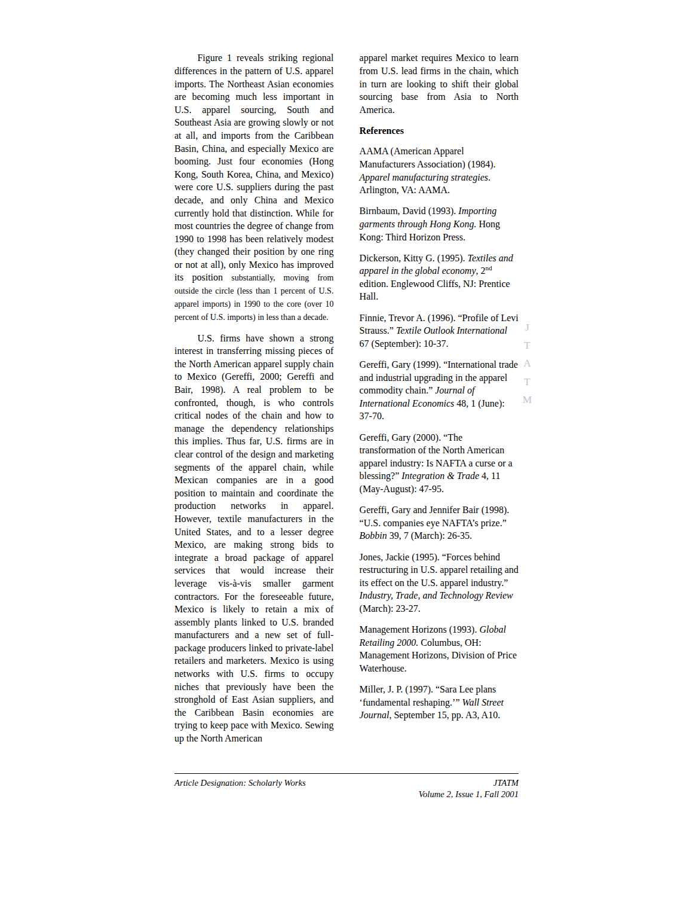J
T
A
T
M
Figure 1 reveals striking regional differences in the pattern of U.S. apparel imports. The Northeast Asian economies are becoming much less important in U.S. apparel sourcing, South and Southeast Asia are growing slowly or not at all, and imports from the Caribbean Basin, China, and especially Mexico are booming. Just four economies (Hong Kong, South Korea, China, and Mexico) were core U.S. suppliers during the past decade, and only China and Mexico currently hold that distinction. While for most countries the degree of change from 1990 to 1998 has been relatively modest (they changed their position by one ring or not at all), only Mexico has improved its position substantially, moving from outside the circle (less than 1 percent of U.S. apparel imports) in 1990 to the core (over 10 percent of U.S. imports) in less than a decade.
U.S. firms have shown a strong interest in transferring missing pieces of the North American apparel supply chain to Mexico (Gereffi, 2000; Gereffi and Bair, 1998). A real problem to be confronted, though, is who controls critical nodes of the chain and how to manage the dependency relationships this implies. Thus far, U.S. firms are in clear control of the design and marketing segments of the apparel chain, while Mexican companies are in a good position to maintain and coordinate the production networks in apparel. However, textile manufacturers in the United States, and to a lesser degree Mexico, are making strong bids to integrate a broad package of apparel services that would increase their leverage vis-à-vis smaller garment contractors. For the foreseeable future, Mexico is likely to retain a mix of assembly plants linked to U.S. branded manufacturers and a new set of full-package producers linked to private-label retailers and marketers. Mexico is using networks with U.S. firms to occupy niches that previously have been the stronghold of East Asian suppliers, and the Caribbean Basin economies are trying to keep pace with Mexico. Sewing up the North American
apparel market requires Mexico to learn from U.S. lead firms in the chain, which in turn are looking to shift their global sourcing base from Asia to North America.
References
AAMA (American Apparel Manufacturers Association) (1984). Apparel manufacturing strategies. Arlington, VA: AAMA.
Birnbaum, David (1993). Importing garments through Hong Kong. Hong Kong: Third Horizon Press.
Dickerson, Kitty G. (1995). Textiles and apparel in the global economy, 2nd edition. Englewood Cliffs, NJ: Prentice Hall.
Finnie, Trevor A. (1996). “Profile of Levi Strauss.” Textile Outlook International 67 (September): 10-37.
Gereffi, Gary (1999). “International trade and industrial upgrading in the apparel commodity chain.” Journal of International Economics 48, 1 (June): 37-70.
Gereffi, Gary (2000). “The transformation of the North American apparel industry: Is NAFTA a curse or a blessing?” Integration & Trade 4, 11 (May-August): 47-95.
Gereffi, Gary and Jennifer Bair (1998). “U.S. companies eye NAFTA’s prize.” Bobbin 39, 7 (March): 26-35.
Jones, Jackie (1995). “Forces behind restructuring in U.S. apparel retailing and its effect on the U.S. apparel industry.” Industry, Trade, and Technology Review (March): 23-27.
Management Horizons (1993). Global Retailing 2000. Columbus, OH: Management Horizons, Division of Price Waterhouse.
Miller, J. P. (1997). “Sara Lee plans ‘fundamental reshaping.’” Wall Street Journal, September 15, pp. A3, A10.
Article Designation: Scholarly Works
JTATM
Volume 2, Issue 1, Fall 2001